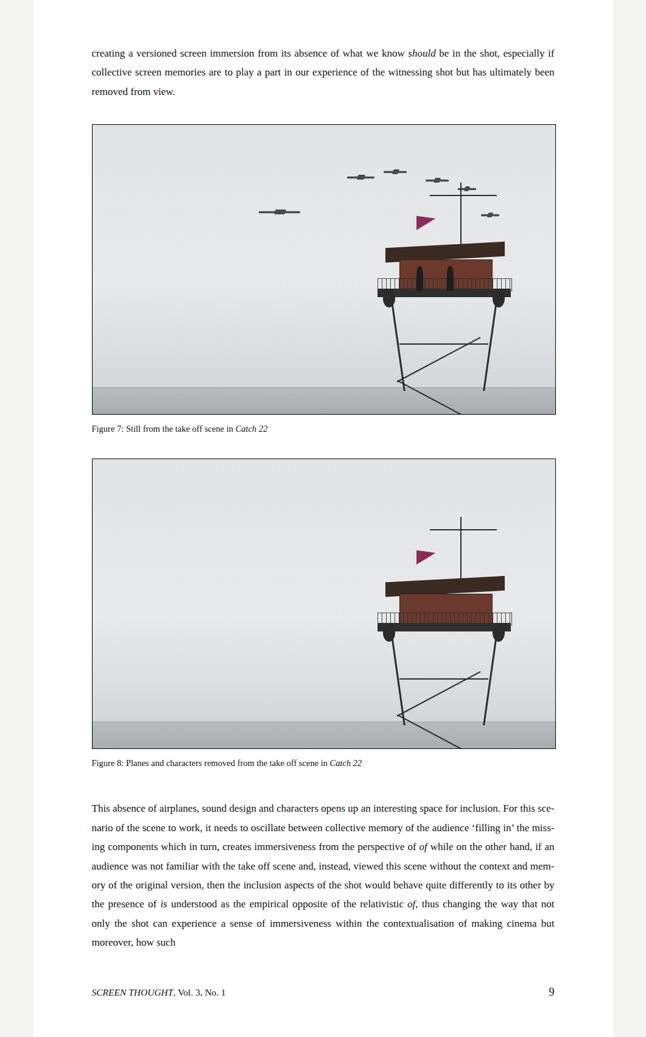creating a versioned screen immersion from its absence of what we know should be in the shot, especially if collective screen memories are to play a part in our experience of the witnessing shot but has ultimately been removed from view.
Figure 7: Still from the take off scene in Catch 22
Figure 8: Planes and characters removed from the take off scene in Catch 22
This absence of airplanes, sound design and characters opens up an interesting space for inclusion. For this scenario of the scene to work, it needs to oscillate between collective memory of the audience ‘filling in’ the missing components which in turn, creates immersiveness from the perspective of of while on the other hand, if an audience was not familiar with the take off scene and, instead, viewed this scene without the context and memory of the original version, then the inclusion aspects of the shot would behave quite differently to its other by the presence of is understood as the empirical opposite of the relativistic of, thus changing the way that not only the shot can experience a sense of immersiveness within the contextualisation of making cinema but moreover, how such
SCREEN THOUGHT, Vol. 3, No. 1 9